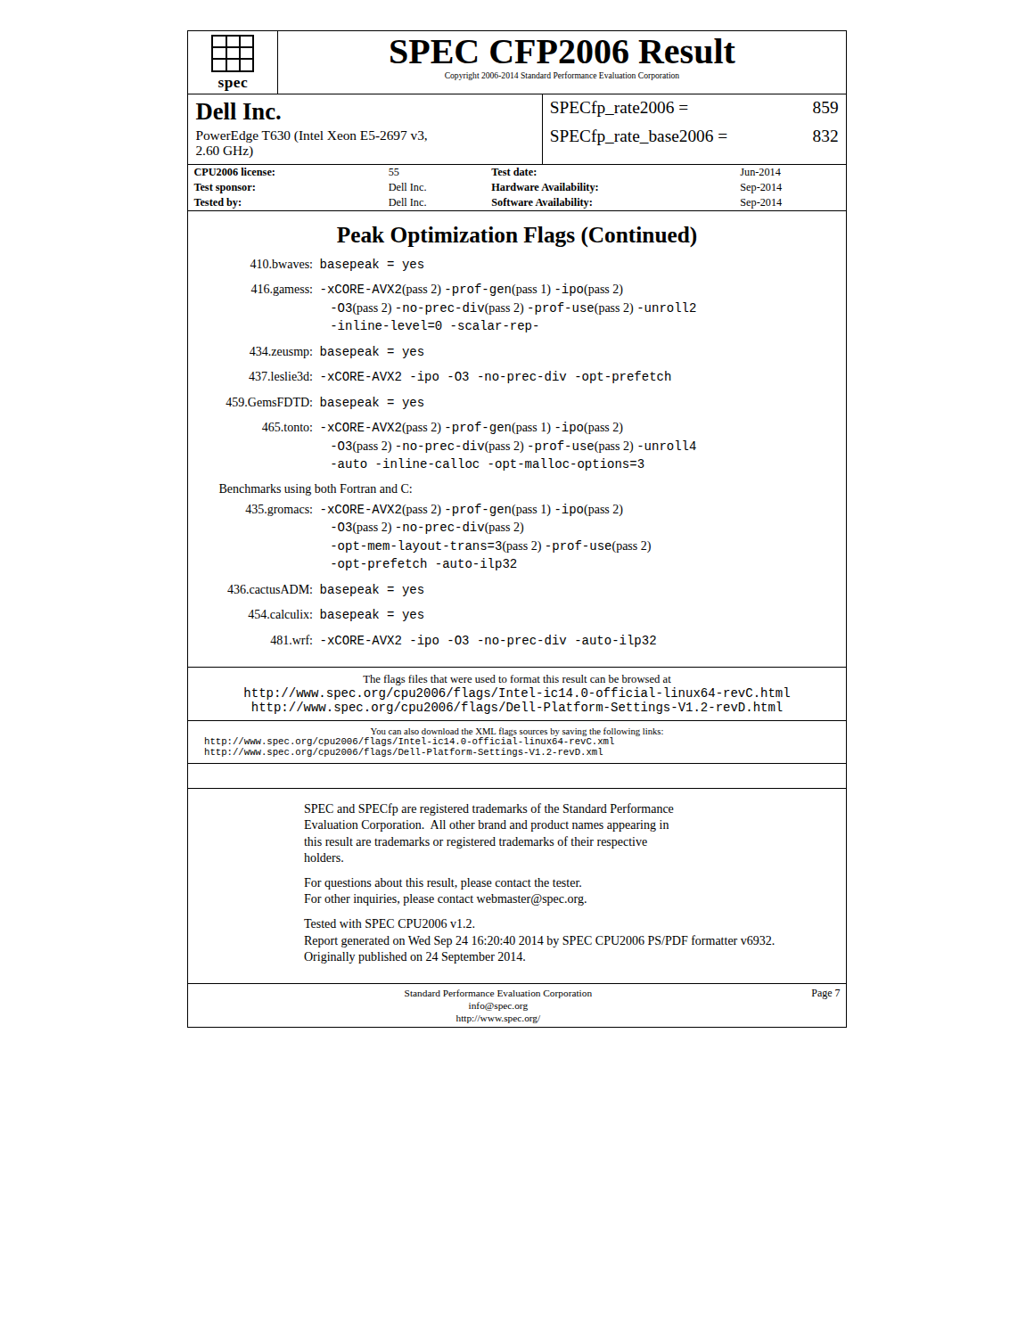spec
SPEC CFP2006 Result
Copyright 2006-2014 Standard Performance Evaluation Corporation
Dell Inc.
PowerEdge T630 (Intel Xeon E5-2697 v3,
2.60 GHz)
SPECfp_rate2006 = 859
SPECfp_rate_base2006 = 832
| CPU2006 license: | 55 | Test date: | Jun-2014 |
| Test sponsor: | Dell Inc. | Hardware Availability: | Sep-2014 |
| Tested by: | Dell Inc. | Software Availability: | Sep-2014 |
Peak Optimization Flags (Continued)
410.bwaves: basepeak = yes
416.gamess: -xCORE-AVX2(pass 2) -prof-gen(pass 1) -ipo(pass 2)
-O3(pass 2) -no-prec-div(pass 2) -prof-use(pass 2) -unroll2
-inline-level=0 -scalar-rep-
434.zeusmp: basepeak = yes
437.leslie3d: -xCORE-AVX2 -ipo -O3 -no-prec-div -opt-prefetch
459.GemsFDTD: basepeak = yes
465.tonto: -xCORE-AVX2(pass 2) -prof-gen(pass 1) -ipo(pass 2)
-O3(pass 2) -no-prec-div(pass 2) -prof-use(pass 2) -unroll4
-auto -inline-calloc -opt-malloc-options=3
Benchmarks using both Fortran and C:
435.gromacs: -xCORE-AVX2(pass 2) -prof-gen(pass 1) -ipo(pass 2)
-O3(pass 2) -no-prec-div(pass 2)
-opt-mem-layout-trans=3(pass 2) -prof-use(pass 2)
-opt-prefetch -auto-ilp32
436.cactusADM: basepeak = yes
454.calculix: basepeak = yes
481.wrf: -xCORE-AVX2 -ipo -O3 -no-prec-div -auto-ilp32
The flags files that were used to format this result can be browsed at
http://www.spec.org/cpu2006/flags/Intel-ic14.0-official-linux64-revC.html http://www.spec.org/cpu2006/flags/Dell-Platform-Settings-V1.2-revD.html
You can also download the XML flags sources by saving the following links:
http://www.spec.org/cpu2006/flags/Intel-ic14.0-official-linux64-revC.xml http://www.spec.org/cpu2006/flags/Dell-Platform-Settings-V1.2-revD.xml
SPEC and SPECfp are registered trademarks of the Standard Performance
Evaluation Corporation. All other brand and product names appearing in
this result are trademarks or registered trademarks of their respective
holders.
For questions about this result, please contact the tester.
For other inquiries, please contact webmaster@spec.org.
Tested with SPEC CPU2006 v1.2.
Report generated on Wed Sep 24 16:20:40 2014 by SPEC CPU2006 PS/PDF formatter v6932.
Originally published on 24 September 2014.
Standard Performance Evaluation Corporation
info@spec.org
http://www.spec.org/
Page 7